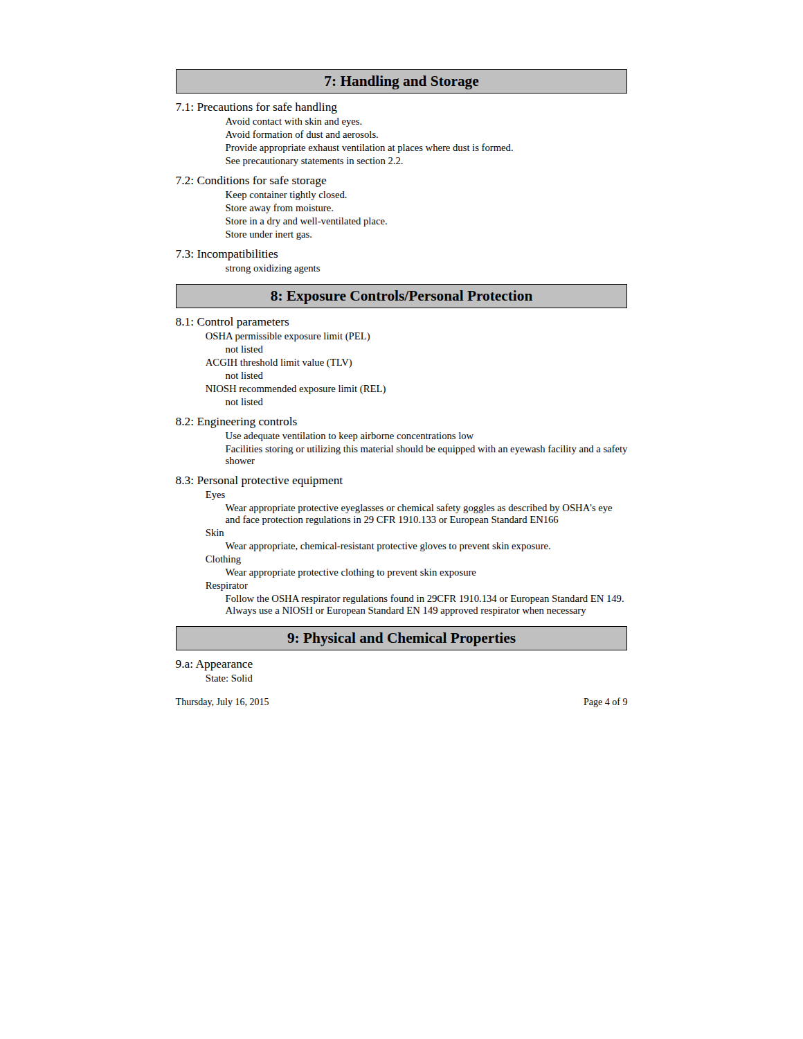7: Handling and Storage
7.1: Precautions for safe handling
Avoid contact with skin and eyes.
Avoid formation of dust and aerosols.
Provide appropriate exhaust ventilation at places where dust is formed.
See precautionary statements in section 2.2.
7.2: Conditions for safe storage
Keep container tightly closed.
Store away from moisture.
Store in a dry and well-ventilated place.
Store under inert gas.
7.3: Incompatibilities
strong oxidizing agents
8: Exposure Controls/Personal Protection
8.1: Control parameters
OSHA permissible exposure limit (PEL)
not listed
ACGIH threshold limit value (TLV)
not listed
NIOSH recommended exposure limit (REL)
not listed
8.2: Engineering controls
Use adequate ventilation to keep airborne concentrations low
Facilities storing or utilizing this material should be equipped with an eyewash facility and a safety shower
8.3: Personal protective equipment
Eyes
Wear appropriate protective eyeglasses or chemical safety goggles as described by OSHA's eye and face protection regulations in 29 CFR 1910.133 or European Standard EN166
Skin
Wear appropriate, chemical-resistant protective gloves to prevent skin exposure.
Clothing
Wear appropriate protective clothing to prevent skin exposure
Respirator
Follow the OSHA respirator regulations found in 29CFR 1910.134 or European Standard EN 149.
Always use a NIOSH or European Standard EN 149 approved respirator when necessary
9: Physical and Chemical Properties
9.a: Appearance
State: Solid
Thursday, July 16, 2015 Page 4 of 9